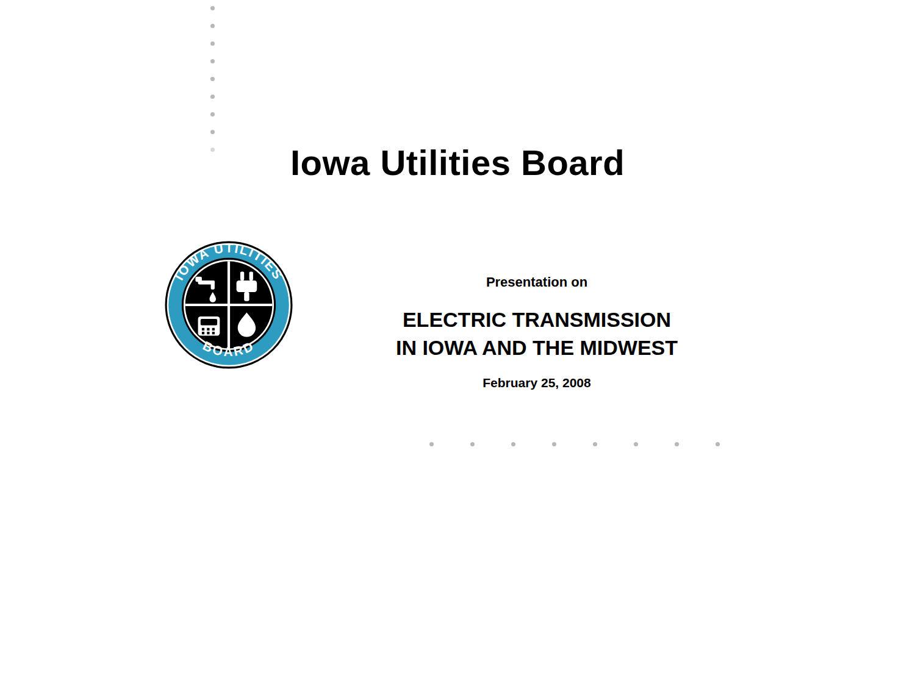Iowa Utilities Board
IOWA UTILITIES BOARD
Presentation on
ELECTRIC TRANSMISSION
IN IOWA AND THE MIDWEST
February 25, 2008